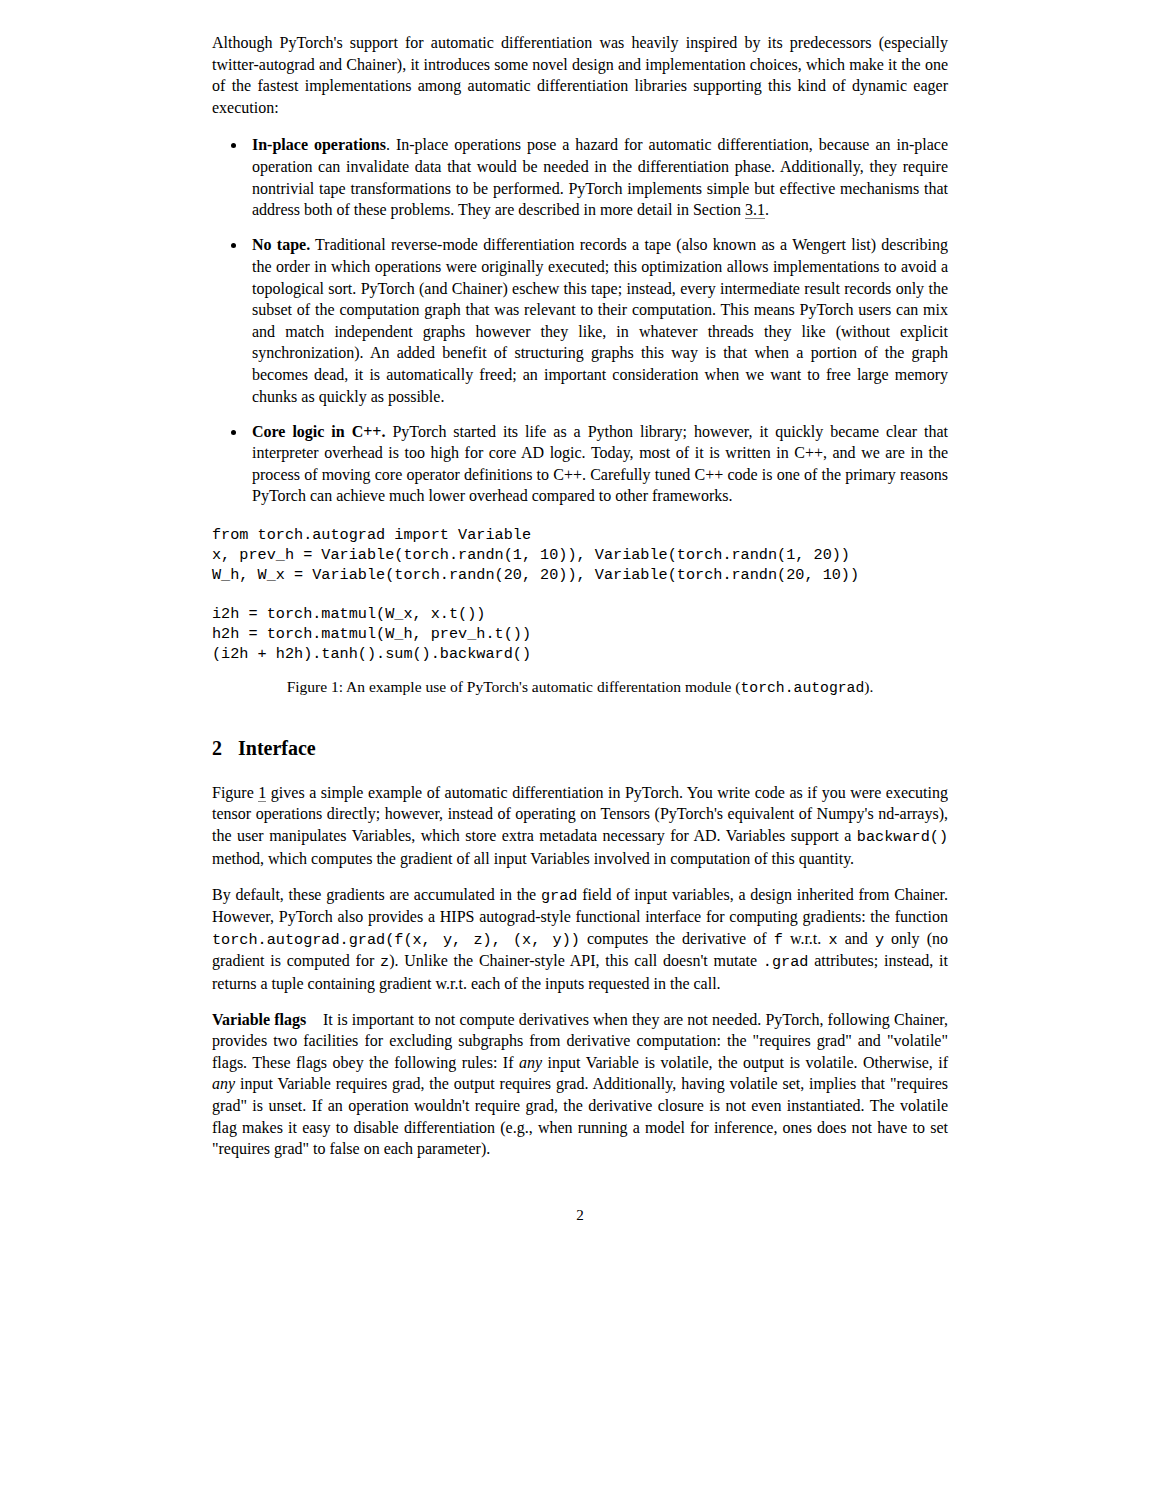Although PyTorch's support for automatic differentiation was heavily inspired by its predecessors (especially twitter-autograd and Chainer), it introduces some novel design and implementation choices, which make it the one of the fastest implementations among automatic differentiation libraries supporting this kind of dynamic eager execution:
In-place operations. In-place operations pose a hazard for automatic differentiation, because an in-place operation can invalidate data that would be needed in the differentiation phase. Additionally, they require nontrivial tape transformations to be performed. PyTorch implements simple but effective mechanisms that address both of these problems. They are described in more detail in Section 3.1.
No tape. Traditional reverse-mode differentiation records a tape (also known as a Wengert list) describing the order in which operations were originally executed; this optimization allows implementations to avoid a topological sort. PyTorch (and Chainer) eschew this tape; instead, every intermediate result records only the subset of the computation graph that was relevant to their computation. This means PyTorch users can mix and match independent graphs however they like, in whatever threads they like (without explicit synchronization). An added benefit of structuring graphs this way is that when a portion of the graph becomes dead, it is automatically freed; an important consideration when we want to free large memory chunks as quickly as possible.
Core logic in C++. PyTorch started its life as a Python library; however, it quickly became clear that interpreter overhead is too high for core AD logic. Today, most of it is written in C++, and we are in the process of moving core operator definitions to C++. Carefully tuned C++ code is one of the primary reasons PyTorch can achieve much lower overhead compared to other frameworks.
from torch.autograd import Variable
x, prev_h = Variable(torch.randn(1, 10)), Variable(torch.randn(1, 20))
W_h, W_x = Variable(torch.randn(20, 20)), Variable(torch.randn(20, 10))

i2h = torch.matmul(W_x, x.t())
h2h = torch.matmul(W_h, prev_h.t())
(i2h + h2h).tanh().sum().backward()
Figure 1: An example use of PyTorch's automatic differentation module (torch.autograd).
2 Interface
Figure 1 gives a simple example of automatic differentiation in PyTorch. You write code as if you were executing tensor operations directly; however, instead of operating on Tensors (PyTorch's equivalent of Numpy's nd-arrays), the user manipulates Variables, which store extra metadata necessary for AD. Variables support a backward() method, which computes the gradient of all input Variables involved in computation of this quantity.
By default, these gradients are accumulated in the grad field of input variables, a design inherited from Chainer. However, PyTorch also provides a HIPS autograd-style functional interface for computing gradients: the function torch.autograd.grad(f(x, y, z), (x, y)) computes the derivative of f w.r.t. x and y only (no gradient is computed for z). Unlike the Chainer-style API, this call doesn't mutate .grad attributes; instead, it returns a tuple containing gradient w.r.t. each of the inputs requested in the call.
Variable flags It is important to not compute derivatives when they are not needed. PyTorch, following Chainer, provides two facilities for excluding subgraphs from derivative computation: the "requires grad" and "volatile" flags. These flags obey the following rules: If any input Variable is volatile, the output is volatile. Otherwise, if any input Variable requires grad, the output requires grad. Additionally, having volatile set, implies that "requires grad" is unset. If an operation wouldn't require grad, the derivative closure is not even instantiated. The volatile flag makes it easy to disable differentiation (e.g., when running a model for inference, ones does not have to set "requires grad" to false on each parameter).
2